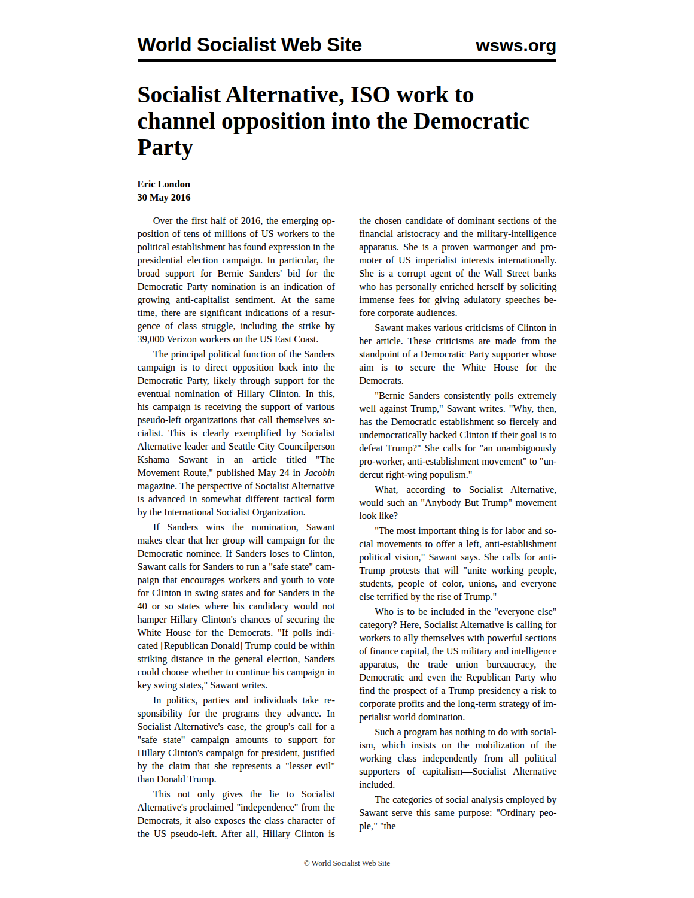World Socialist Web Site
wsws.org
Socialist Alternative, ISO work to channel opposition into the Democratic Party
Eric London
30 May 2016
Over the first half of 2016, the emerging opposition of tens of millions of US workers to the political establishment has found expression in the presidential election campaign. In particular, the broad support for Bernie Sanders' bid for the Democratic Party nomination is an indication of growing anti-capitalist sentiment. At the same time, there are significant indications of a resurgence of class struggle, including the strike by 39,000 Verizon workers on the US East Coast.
The principal political function of the Sanders campaign is to direct opposition back into the Democratic Party, likely through support for the eventual nomination of Hillary Clinton. In this, his campaign is receiving the support of various pseudo-left organizations that call themselves socialist. This is clearly exemplified by Socialist Alternative leader and Seattle City Councilperson Kshama Sawant in an article titled "The Movement Route," published May 24 in Jacobin magazine. The perspective of Socialist Alternative is advanced in somewhat different tactical form by the International Socialist Organization.
If Sanders wins the nomination, Sawant makes clear that her group will campaign for the Democratic nominee. If Sanders loses to Clinton, Sawant calls for Sanders to run a "safe state" campaign that encourages workers and youth to vote for Clinton in swing states and for Sanders in the 40 or so states where his candidacy would not hamper Hillary Clinton's chances of securing the White House for the Democrats. "If polls indicated [Republican Donald] Trump could be within striking distance in the general election, Sanders could choose whether to continue his campaign in key swing states," Sawant writes.
In politics, parties and individuals take responsibility for the programs they advance. In Socialist Alternative's case, the group's call for a "safe state" campaign amounts to support for Hillary Clinton's campaign for president, justified by the claim that she represents a "lesser evil" than Donald Trump.
This not only gives the lie to Socialist Alternative's proclaimed "independence" from the Democrats, it also exposes the class character of the US pseudo-left. After all, Hillary Clinton is the chosen candidate of dominant sections of the financial aristocracy and the military-intelligence apparatus. She is a proven warmonger and promoter of US imperialist interests internationally. She is a corrupt agent of the Wall Street banks who has personally enriched herself by soliciting immense fees for giving adulatory speeches before corporate audiences.
Sawant makes various criticisms of Clinton in her article. These criticisms are made from the standpoint of a Democratic Party supporter whose aim is to secure the White House for the Democrats.
"Bernie Sanders consistently polls extremely well against Trump," Sawant writes. "Why, then, has the Democratic establishment so fiercely and undemocratically backed Clinton if their goal is to defeat Trump?" She calls for "an unambiguously pro-worker, anti-establishment movement" to "undercut right-wing populism."
What, according to Socialist Alternative, would such an "Anybody But Trump" movement look like?
"The most important thing is for labor and social movements to offer a left, anti-establishment political vision," Sawant says. She calls for anti-Trump protests that will "unite working people, students, people of color, unions, and everyone else terrified by the rise of Trump."
Who is to be included in the "everyone else" category? Here, Socialist Alternative is calling for workers to ally themselves with powerful sections of finance capital, the US military and intelligence apparatus, the trade union bureaucracy, the Democratic and even the Republican Party who find the prospect of a Trump presidency a risk to corporate profits and the long-term strategy of imperialist world domination.
Such a program has nothing to do with socialism, which insists on the mobilization of the working class independently from all political supporters of capitalism—Socialist Alternative included.
The categories of social analysis employed by Sawant serve this same purpose: "Ordinary people," "the
© World Socialist Web Site